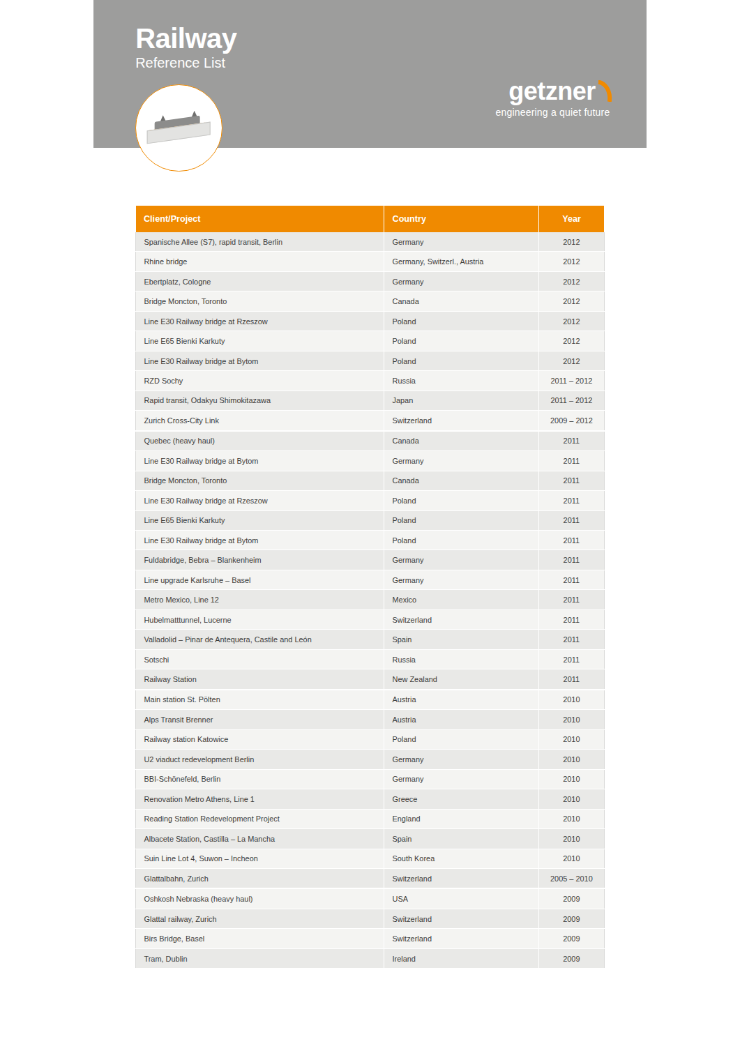Railway Reference List
getzner
engineering a quiet future
| Client/Project | Country | Year |
| --- | --- | --- |
| Spanische Allee (S7), rapid transit, Berlin | Germany | 2012 |
| Rhine bridge | Germany, Switzerl., Austria | 2012 |
| Ebertplatz, Cologne | Germany | 2012 |
| Bridge Moncton, Toronto | Canada | 2012 |
| Line E30 Railway bridge at Rzeszow | Poland | 2012 |
| Line E65 Bienki Karkuty | Poland | 2012 |
| Line E30 Railway bridge at Bytom | Poland | 2012 |
| RZD Sochy | Russia | 2011 – 2012 |
| Rapid transit, Odakyu Shimokitazawa | Japan | 2011 – 2012 |
| Zurich Cross-City Link | Switzerland | 2009 – 2012 |
| Quebec (heavy haul) | Canada | 2011 |
| Line E30 Railway bridge at Bytom | Germany | 2011 |
| Bridge Moncton, Toronto | Canada | 2011 |
| Line E30 Railway bridge at Rzeszow | Poland | 2011 |
| Line E65 Bienki Karkuty | Poland | 2011 |
| Line E30 Railway bridge at Bytom | Poland | 2011 |
| Fuldabridge, Bebra – Blankenheim | Germany | 2011 |
| Line upgrade Karlsruhe – Basel | Germany | 2011 |
| Metro Mexico, Line 12 | Mexico | 2011 |
| Hubelmatttunnel, Lucerne | Switzerland | 2011 |
| Valladolid – Pinar de Antequera, Castile and León | Spain | 2011 |
| Sotschi | Russia | 2011 |
| Railway Station | New Zealand | 2011 |
| Main station St. Pölten | Austria | 2010 |
| Alps Transit Brenner | Austria | 2010 |
| Railway station Katowice | Poland | 2010 |
| U2 viaduct redevelopment Berlin | Germany | 2010 |
| BBI-Schönefeld, Berlin | Germany | 2010 |
| Renovation Metro Athens, Line 1 | Greece | 2010 |
| Reading Station Redevelopment Project | England | 2010 |
| Albacete Station, Castilla – La Mancha | Spain | 2010 |
| Suin Line Lot 4, Suwon – Incheon | South Korea | 2010 |
| Glattalbahn, Zurich | Switzerland | 2005 – 2010 |
| Oshkosh Nebraska (heavy haul) | USA | 2009 |
| Glattal railway, Zurich | Switzerland | 2009 |
| Birs Bridge, Basel | Switzerland | 2009 |
| Tram, Dublin | Ireland | 2009 |